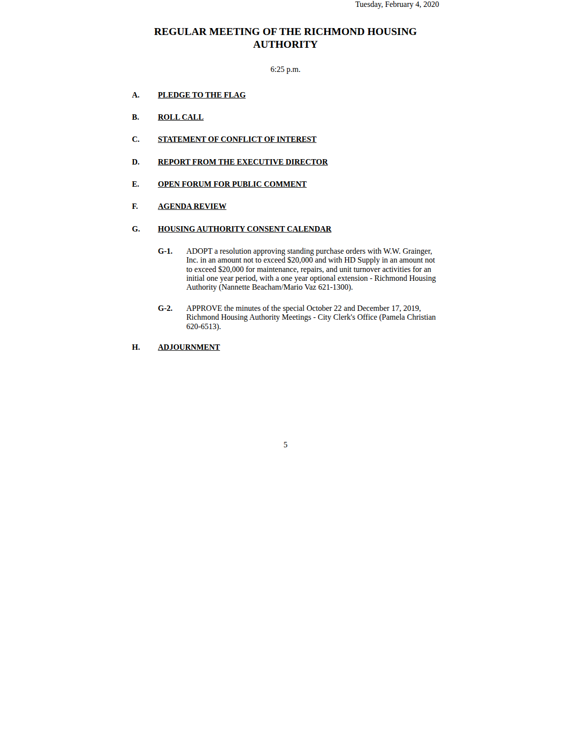Tuesday, February 4, 2020
REGULAR MEETING OF THE RICHMOND HOUSING
AUTHORITY
6:25 p.m.
A.
PLEDGE TO THE FLAG
B.
ROLL CALL
C.
STATEMENT OF CONFLICT OF INTEREST
D.
REPORT FROM THE EXECUTIVE DIRECTOR
E.
OPEN FORUM FOR PUBLIC COMMENT
F.
AGENDA REVIEW
G.
HOUSING AUTHORITY CONSENT CALENDAR
G-1.
ADOPT a resolution approving standing purchase orders with W.W. Grainger, Inc. in an amount not to exceed $20,000 and with HD Supply in an amount not to exceed $20,000 for maintenance, repairs, and unit turnover activities for an initial one year period, with a one year optional extension - Richmond Housing Authority (Nannette Beacham/Mario Vaz 621-1300).
G-2.
APPROVE the minutes of the special October 22 and December 17, 2019, Richmond Housing Authority Meetings - City Clerk's Office (Pamela Christian 620-6513).
H.
ADJOURNMENT
5